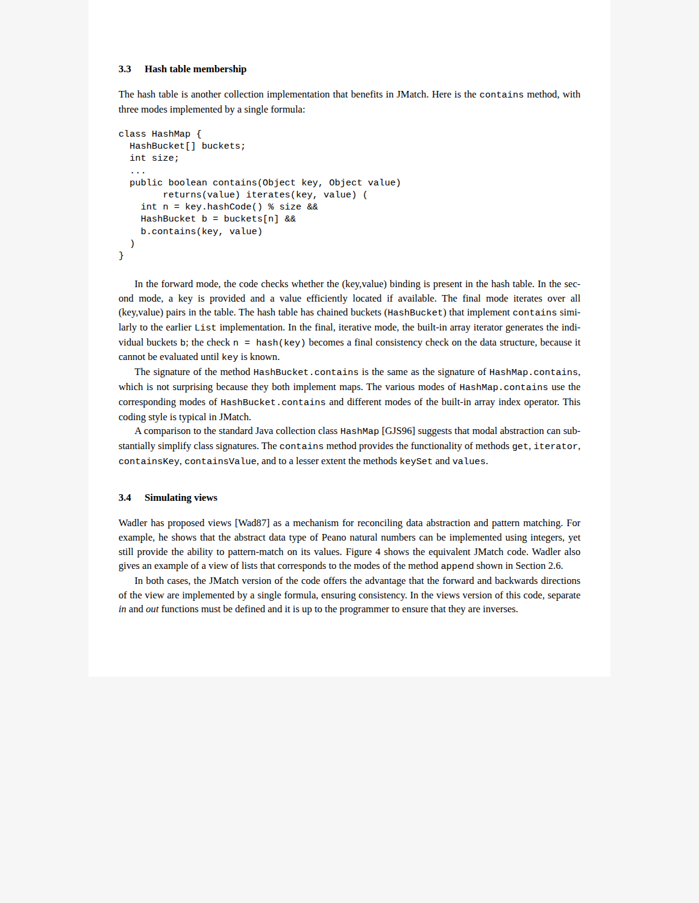3.3 Hash table membership
The hash table is another collection implementation that benefits in JMatch. Here is the contains method, with three modes implemented by a single formula:
class HashMap {
  HashBucket[] buckets;
  int size;
  ...
  public boolean contains(Object key, Object value)
        returns(value) iterates(key, value) (
    int n = key.hashCode() % size &&
    HashBucket b = buckets[n] &&
    b.contains(key, value)
  )
}
In the forward mode, the code checks whether the (key,value) binding is present in the hash table. In the second mode, a key is provided and a value efficiently located if available. The final mode iterates over all (key,value) pairs in the table. The hash table has chained buckets (HashBucket) that implement contains similarly to the earlier List implementation. In the final, iterative mode, the built-in array iterator generates the individual buckets b; the check n = hash(key) becomes a final consistency check on the data structure, because it cannot be evaluated until key is known.
The signature of the method HashBucket.contains is the same as the signature of HashMap.contains, which is not surprising because they both implement maps. The various modes of HashMap.contains use the corresponding modes of HashBucket.contains and different modes of the built-in array index operator. This coding style is typical in JMatch.
A comparison to the standard Java collection class HashMap [GJS96] suggests that modal abstraction can substantially simplify class signatures. The contains method provides the functionality of methods get, iterator, containsKey, containsValue, and to a lesser extent the methods keySet and values.
3.4 Simulating views
Wadler has proposed views [Wad87] as a mechanism for reconciling data abstraction and pattern matching. For example, he shows that the abstract data type of Peano natural numbers can be implemented using integers, yet still provide the ability to pattern-match on its values. Figure 4 shows the equivalent JMatch code. Wadler also gives an example of a view of lists that corresponds to the modes of the method append shown in Section 2.6.
In both cases, the JMatch version of the code offers the advantage that the forward and backwards directions of the view are implemented by a single formula, ensuring consistency. In the views version of this code, separate in and out functions must be defined and it is up to the programmer to ensure that they are inverses.